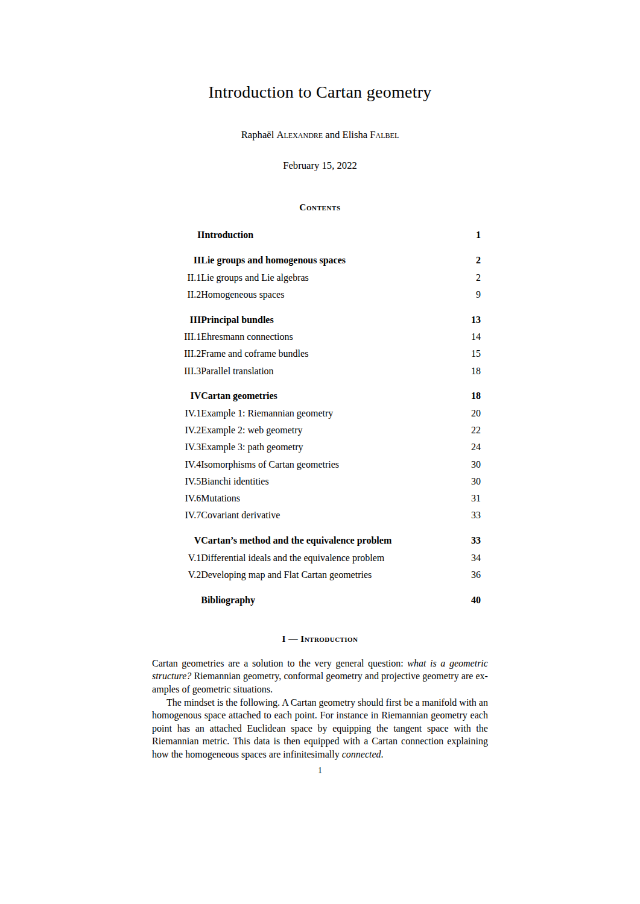Introduction to Cartan geometry
Raphaël Alexandre and Elisha Falbel
February 15, 2022
Contents
| I | Introduction | 1 |
| II | Lie groups and homogenous spaces | 2 |
| II.1 | Lie groups and Lie algebras | 2 |
| II.2 | Homogeneous spaces | 9 |
| III | Principal bundles | 13 |
| III.1 | Ehresmann connections | 14 |
| III.2 | Frame and coframe bundles | 15 |
| III.3 | Parallel translation | 18 |
| IV | Cartan geometries | 18 |
| IV.1 | Example 1: Riemannian geometry | 20 |
| IV.2 | Example 2: web geometry | 22 |
| IV.3 | Example 3: path geometry | 24 |
| IV.4 | Isomorphisms of Cartan geometries | 30 |
| IV.5 | Bianchi identities | 30 |
| IV.6 | Mutations | 31 |
| IV.7 | Covariant derivative | 33 |
| V | Cartan’s method and the equivalence problem | 33 |
| V.1 | Differential ideals and the equivalence problem | 34 |
| V.2 | Developing map and Flat Cartan geometries | 36 |
| | Bibliography | 40 |
I — Introduction
Cartan geometries are a solution to the very general question: what is a geometric structure? Riemannian geometry, conformal geometry and projective geometry are examples of geometric situations.
The mindset is the following. A Cartan geometry should first be a manifold with an homogenous space attached to each point. For instance in Riemannian geometry each point has an attached Euclidean space by equipping the tangent space with the Riemannian metric. This data is then equipped with a Cartan connection explaining how the homogeneous spaces are infinitesimally connected.
1